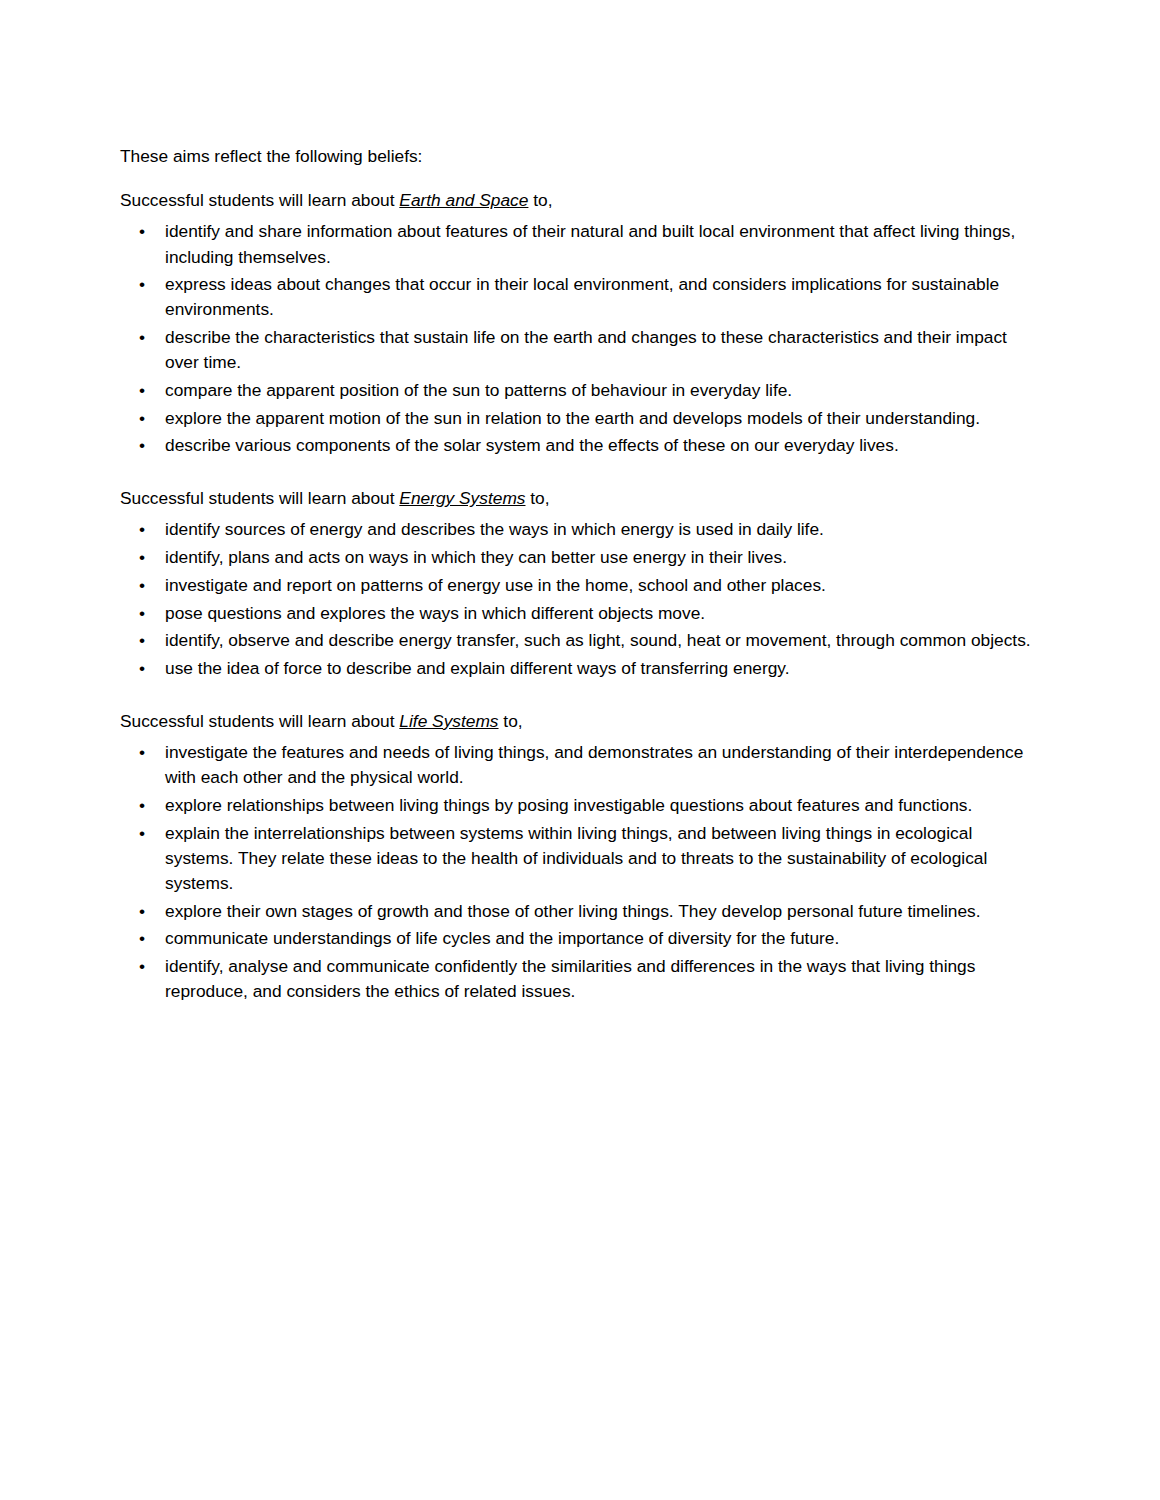These aims reflect the following beliefs:
Successful students will learn about Earth and Space to,
identify and share information about features of their natural and built local environment that affect living things, including themselves.
express ideas about changes that occur in their local environment, and considers implications for sustainable environments.
describe the characteristics that sustain life on the earth and changes to these characteristics and their impact over time.
compare the apparent position of the sun to patterns of behaviour in everyday life.
explore the apparent motion of the sun in relation to the earth and develops models of their understanding.
describe various components of the solar system and the effects of these on our everyday lives.
Successful students will learn about Energy Systems to,
identify sources of energy and describes the ways in which energy is used in daily life.
identify, plans and acts on ways in which they can better use energy in their lives.
investigate and report on patterns of energy use in the home, school and other places.
pose questions and explores the ways in which different objects move.
identify, observe and describe energy transfer, such as light, sound, heat or movement, through common objects.
use the idea of force to describe and explain different ways of transferring energy.
Successful students will learn about Life Systems to,
investigate the features and needs of living things, and demonstrates an understanding of their interdependence with each other and the physical world.
explore relationships between living things by posing investigable questions about features and functions.
explain the interrelationships between systems within living things, and between living things in ecological systems. They relate these ideas to the health of individuals and to threats to the sustainability of ecological systems.
explore their own stages of growth and those of other living things. They develop personal future timelines.
communicate understandings of life cycles and the importance of diversity for the future.
identify, analyse and communicate confidently the similarities and differences in the ways that living things reproduce, and considers the ethics of related issues.